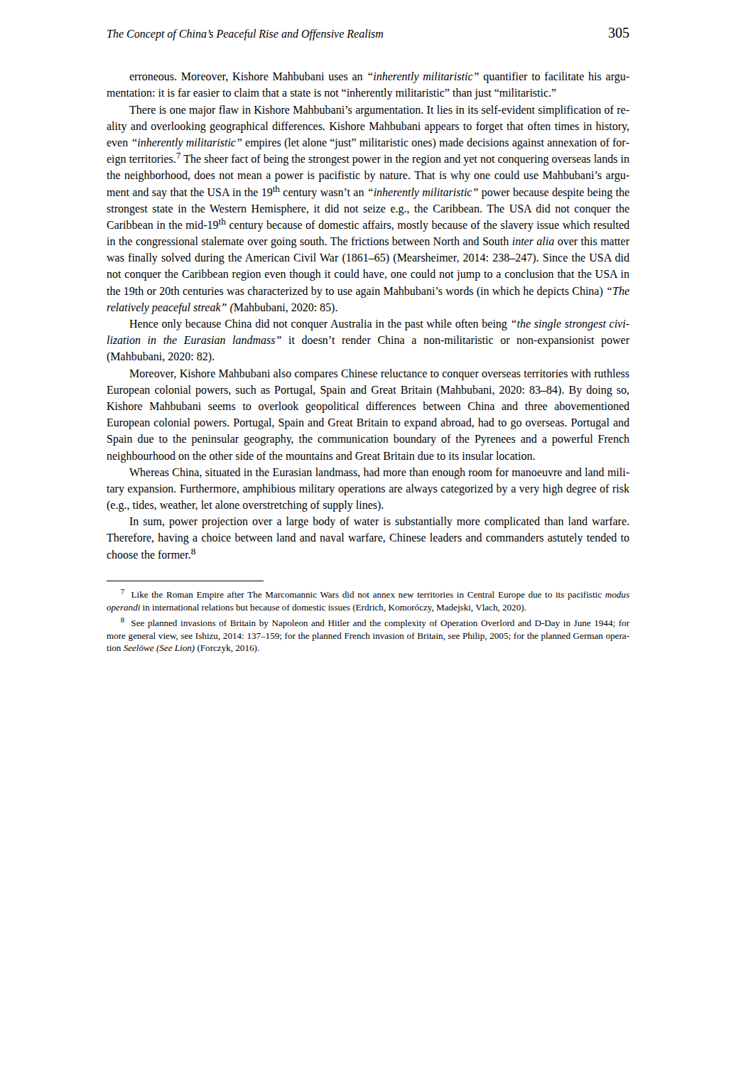The Concept of China’s Peaceful Rise and Offensive Realism 305
erroneous. Moreover, Kishore Mahbubani uses an “inherently militaristic” quantifier to facilitate his argumentation: it is far easier to claim that a state is not “inherently militaristic” than just “militaristic.”
There is one major flaw in Kishore Mahbubani’s argumentation. It lies in its self-evident simplification of reality and overlooking geographical differences. Kishore Mahbubani appears to forget that often times in history, even “inherently militaristic” empires (let alone “just” militaristic ones) made decisions against annexation of foreign territories.7 The sheer fact of being the strongest power in the region and yet not conquering overseas lands in the neighborhood, does not mean a power is pacifistic by nature. That is why one could use Mahbubani’s argument and say that the USA in the 19th century wasn’t an “inherently militaristic” power because despite being the strongest state in the Western Hemisphere, it did not seize e.g., the Caribbean. The USA did not conquer the Caribbean in the mid-19th century because of domestic affairs, mostly because of the slavery issue which resulted in the congressional stalemate over going south. The frictions between North and South inter alia over this matter was finally solved during the American Civil War (1861–65) (Mearsheimer, 2014: 238–247). Since the USA did not conquer the Caribbean region even though it could have, one could not jump to a conclusion that the USA in the 19th or 20th centuries was characterized by to use again Mahbubani’s words (in which he depicts China) “The relatively peaceful streak” (Mahbubani, 2020: 85).
Hence only because China did not conquer Australia in the past while often being “the single strongest civilization in the Eurasian landmass” it doesn’t render China a non-militaristic or non-expansionist power (Mahbubani, 2020: 82).
Moreover, Kishore Mahbubani also compares Chinese reluctance to conquer overseas territories with ruthless European colonial powers, such as Portugal, Spain and Great Britain (Mahbubani, 2020: 83–84). By doing so, Kishore Mahbubani seems to overlook geopolitical differences between China and three abovementioned European colonial powers. Portugal, Spain and Great Britain to expand abroad, had to go overseas. Portugal and Spain due to the peninsular geography, the communication boundary of the Pyrenees and a powerful French neighbourhood on the other side of the mountains and Great Britain due to its insular location.
Whereas China, situated in the Eurasian landmass, had more than enough room for manoeuvre and land military expansion. Furthermore, amphibious military operations are always categorized by a very high degree of risk (e.g., tides, weather, let alone overstretching of supply lines).
In sum, power projection over a large body of water is substantially more complicated than land warfare. Therefore, having a choice between land and naval warfare, Chinese leaders and commanders astutely tended to choose the former.8
7 Like the Roman Empire after The Marcomannic Wars did not annex new territories in Central Europe due to its pacifistic modus operandi in international relations but because of domestic issues (Erdrich, Komoróczy, Madejski, Vlach, 2020).
8 See planned invasions of Britain by Napoleon and Hitler and the complexity of Operation Overlord and D-Day in June 1944; for more general view, see Ishizu, 2014: 137–159; for the planned French invasion of Britain, see Philip, 2005; for the planned German operation Seelöwe (See Lion) (Forczyk, 2016).